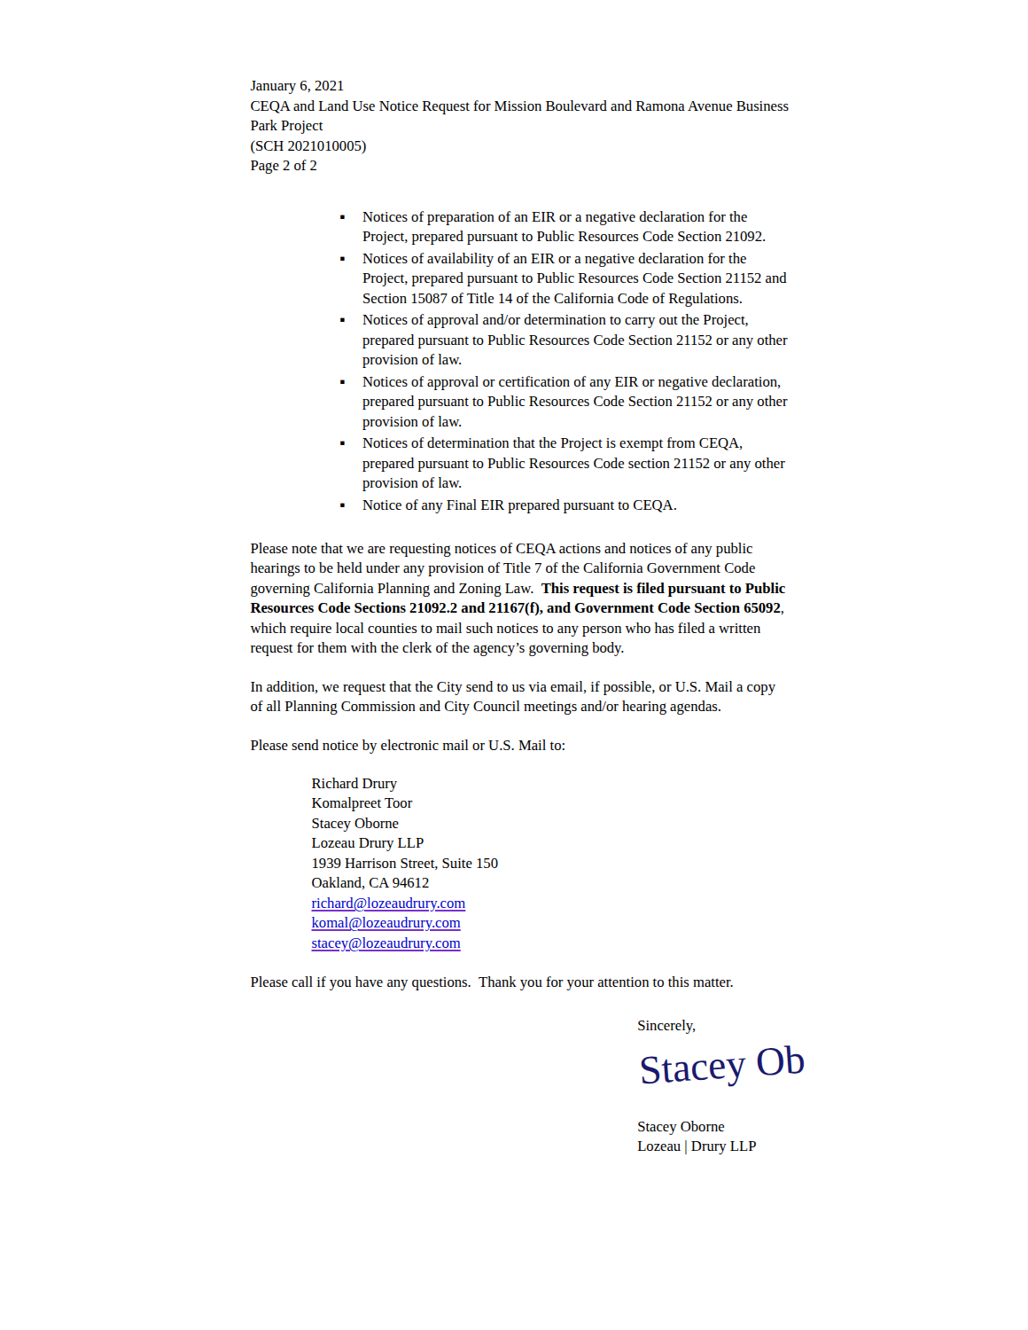January 6, 2021
CEQA and Land Use Notice Request for Mission Boulevard and Ramona Avenue Business Park Project
(SCH 2021010005)
Page 2 of 2
Notices of preparation of an EIR or a negative declaration for the Project, prepared pursuant to Public Resources Code Section 21092.
Notices of availability of an EIR or a negative declaration for the Project, prepared pursuant to Public Resources Code Section 21152 and Section 15087 of Title 14 of the California Code of Regulations.
Notices of approval and/or determination to carry out the Project, prepared pursuant to Public Resources Code Section 21152 or any other provision of law.
Notices of approval or certification of any EIR or negative declaration, prepared pursuant to Public Resources Code Section 21152 or any other provision of law.
Notices of determination that the Project is exempt from CEQA, prepared pursuant to Public Resources Code section 21152 or any other provision of law.
Notice of any Final EIR prepared pursuant to CEQA.
Please note that we are requesting notices of CEQA actions and notices of any public hearings to be held under any provision of Title 7 of the California Government Code governing California Planning and Zoning Law. This request is filed pursuant to Public Resources Code Sections 21092.2 and 21167(f), and Government Code Section 65092, which require local counties to mail such notices to any person who has filed a written request for them with the clerk of the agency’s governing body.
In addition, we request that the City send to us via email, if possible, or U.S. Mail a copy of all Planning Commission and City Council meetings and/or hearing agendas.
Please send notice by electronic mail or U.S. Mail to:
Richard Drury
Komalpreet Toor
Stacey Oborne
Lozeau Drury LLP
1939 Harrison Street, Suite 150
Oakland, CA 94612
richard@lozeaudrury.com
komal@lozeaudrury.com
stacey@lozeaudrury.com
Please call if you have any questions. Thank you for your attention to this matter.
Sincerely,
Stacey Ob
Stacey Oborne
Lozeau | Drury LLP